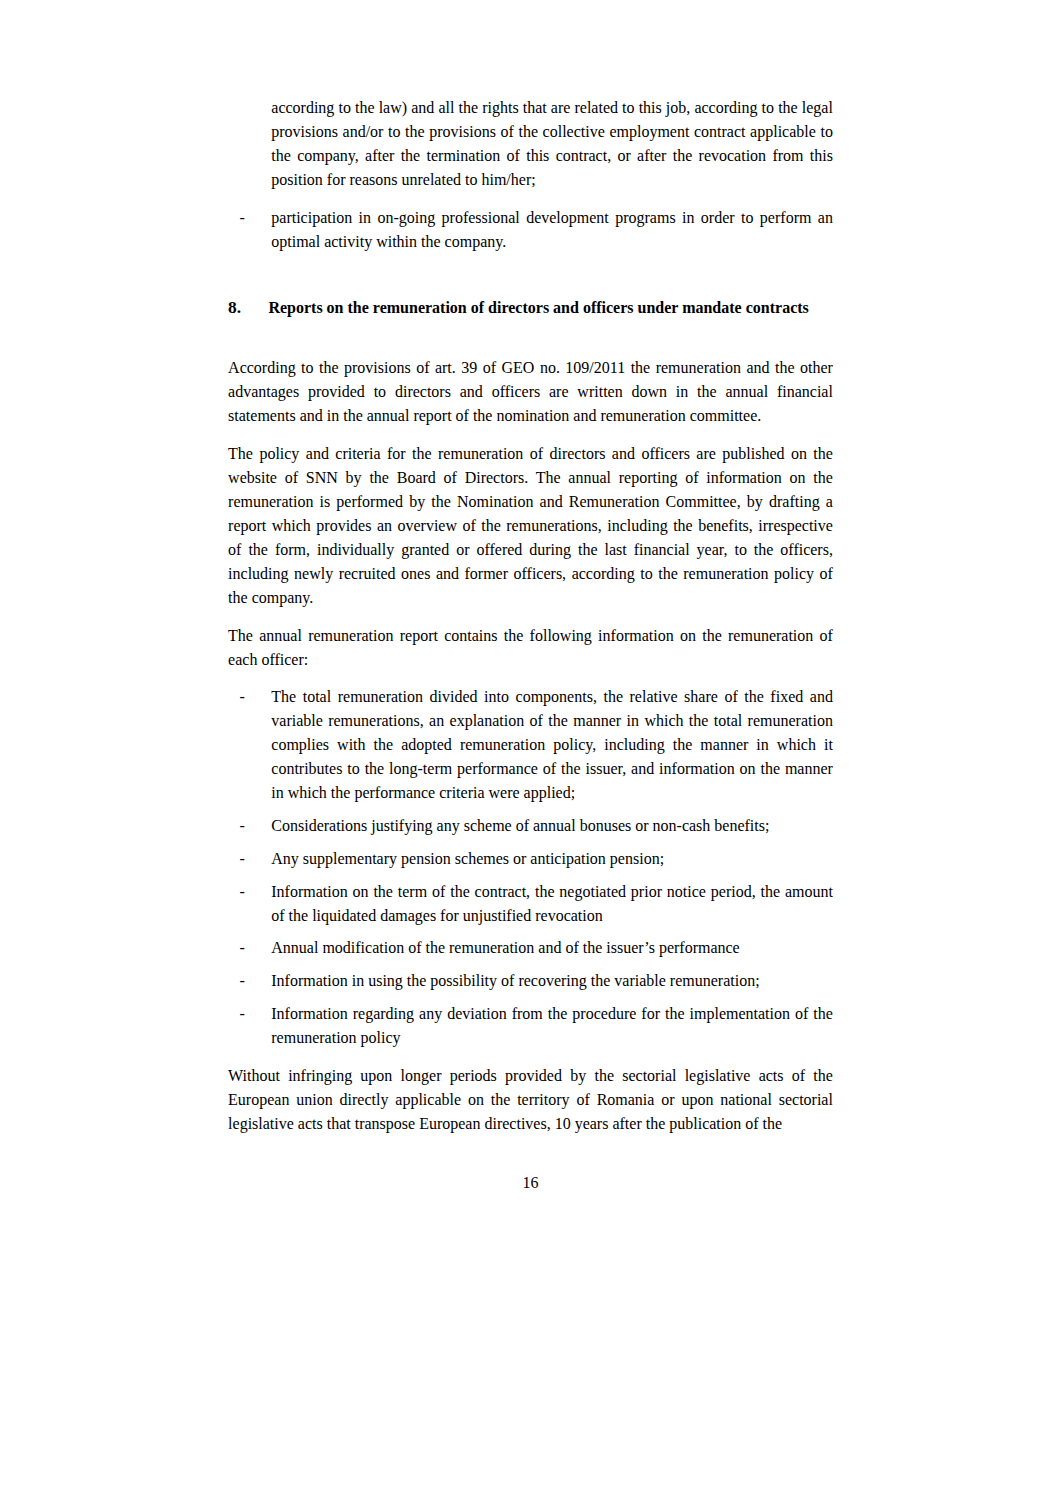according to the law) and all the rights that are related to this job, according to the legal provisions and/or to the provisions of the collective employment contract applicable to the company, after the termination of this contract, or after the revocation from this position for reasons unrelated to him/her;
participation in on-going professional development programs in order to perform an optimal activity within the company.
8. Reports on the remuneration of directors and officers under mandate contracts
According to the provisions of art. 39 of GEO no. 109/2011 the remuneration and the other advantages provided to directors and officers are written down in the annual financial statements and in the annual report of the nomination and remuneration committee.
The policy and criteria for the remuneration of directors and officers are published on the website of SNN by the Board of Directors. The annual reporting of information on the remuneration is performed by the Nomination and Remuneration Committee, by drafting a report which provides an overview of the remunerations, including the benefits, irrespective of the form, individually granted or offered during the last financial year, to the officers, including newly recruited ones and former officers, according to the remuneration policy of the company.
The annual remuneration report contains the following information on the remuneration of each officer:
The total remuneration divided into components, the relative share of the fixed and variable remunerations, an explanation of the manner in which the total remuneration complies with the adopted remuneration policy, including the manner in which it contributes to the long-term performance of the issuer, and information on the manner in which the performance criteria were applied;
Considerations justifying any scheme of annual bonuses or non-cash benefits;
Any supplementary pension schemes or anticipation pension;
Information on the term of the contract, the negotiated prior notice period, the amount of the liquidated damages for unjustified revocation
Annual modification of the remuneration and of the issuer’s performance
Information in using the possibility of recovering the variable remuneration;
Information regarding any deviation from the procedure for the implementation of the remuneration policy
Without infringing upon longer periods provided by the sectorial legislative acts of the European union directly applicable on the territory of Romania or upon national sectorial legislative acts that transpose European directives, 10 years after the publication of the
16